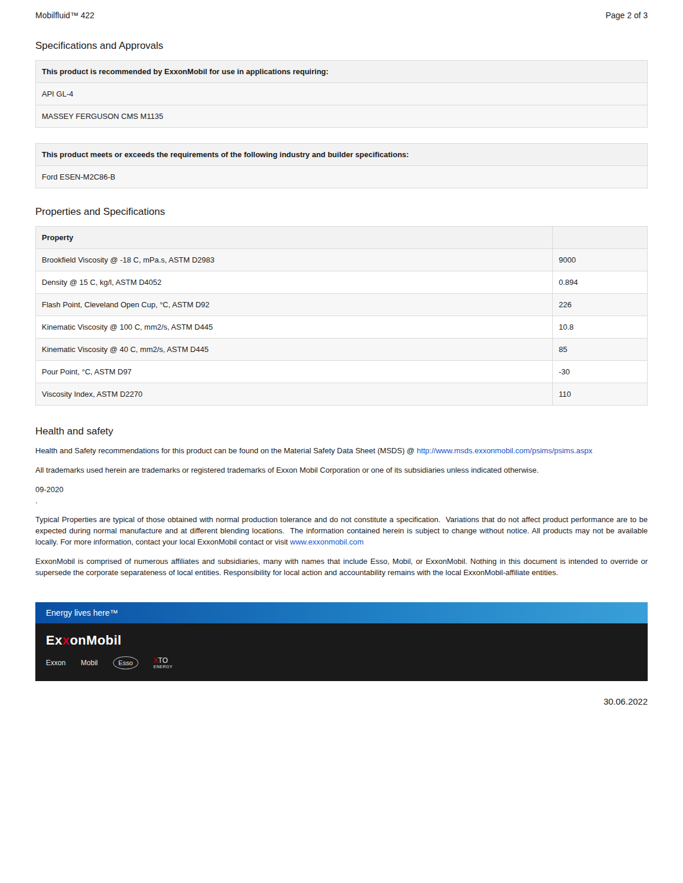Mobilfluid™ 422
Page 2 of 3
Specifications and Approvals
| This product is recommended by ExxonMobil for use in applications requiring: |
| --- |
| API GL-4 |
| MASSEY FERGUSON CMS M1135 |
| This product meets or exceeds the requirements of the following industry and builder specifications: |
| --- |
| Ford ESEN-M2C86-B |
Properties and Specifications
| Property | |
| --- | --- |
| Brookfield Viscosity @ -18 C, mPa.s, ASTM D2983 | 9000 |
| Density @ 15 C, kg/l, ASTM D4052 | 0.894 |
| Flash Point, Cleveland Open Cup, °C, ASTM D92 | 226 |
| Kinematic Viscosity @ 100 C, mm2/s, ASTM D445 | 10.8 |
| Kinematic Viscosity @ 40 C, mm2/s, ASTM D445 | 85 |
| Pour Point, °C, ASTM D97 | -30 |
| Viscosity Index, ASTM D2270 | 110 |
Health and safety
Health and Safety recommendations for this product can be found on the Material Safety Data Sheet (MSDS) @ http://www.msds.exxonmobil.com/psims/psims.aspx
All trademarks used herein are trademarks or registered trademarks of Exxon Mobil Corporation or one of its subsidiaries unless indicated otherwise.
09-2020
.
Typical Properties are typical of those obtained with normal production tolerance and do not constitute a specification. Variations that do not affect product performance are to be expected during normal manufacture and at different blending locations. The information contained herein is subject to change without notice. All products may not be available locally. For more information, contact your local ExxonMobil contact or visit www.exxonmobil.com
ExxonMobil is comprised of numerous affiliates and subsidiaries, many with names that include Esso, Mobil, or ExxonMobil. Nothing in this document is intended to override or supersede the corporate separateness of local entities. Responsibility for local action and accountability remains with the local ExxonMobil-affiliate entities.
Energy lives here™
ExxonMobil
Exxon Mobil Esso XTOENERGY
30.06.2022